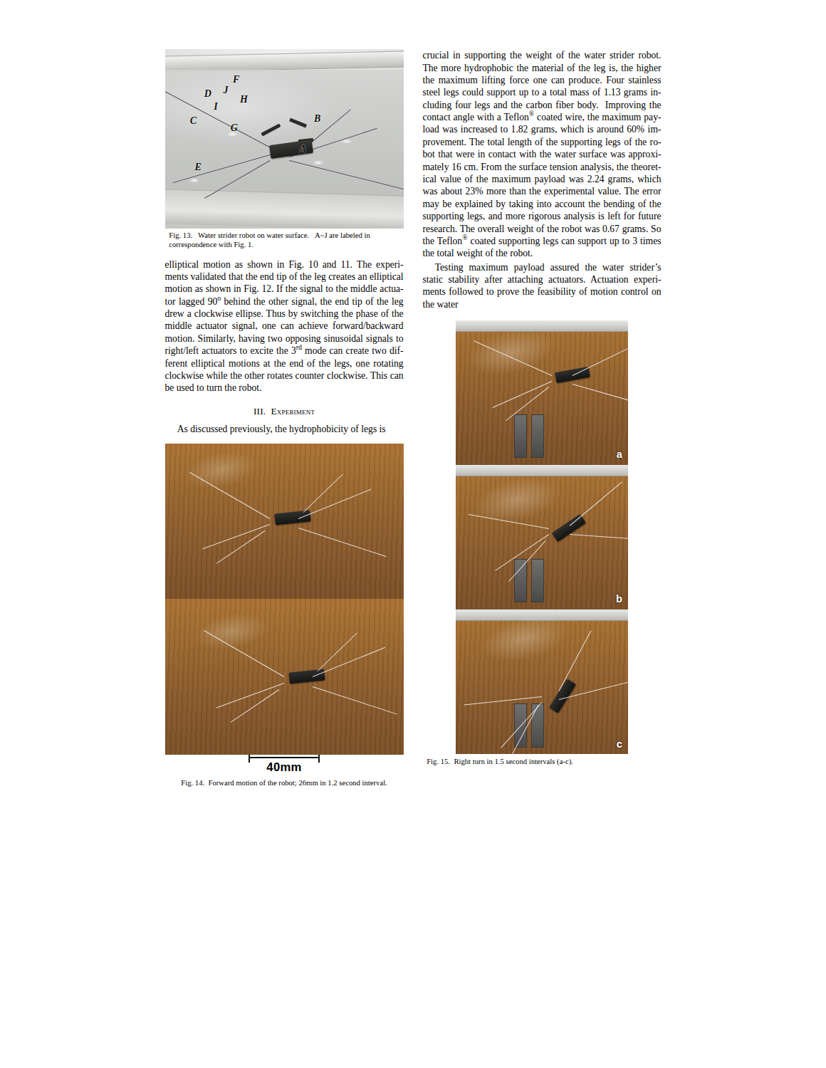F
J
D
H
I
C
G
B
A
E
Fig. 13. Water strider robot on water surface. A~J are labeled in correspondence with Fig. 1.
elliptical motion as shown in Fig. 10 and 11. The experiments validated that the end tip of the leg creates an elliptical motion as shown in Fig. 12. If the signal to the middle actuator lagged 90o behind the other signal, the end tip of the leg drew a clockwise ellipse. Thus by switching the phase of the middle actuator signal, one can achieve forward/backward motion. Similarly, having two opposing sinusoidal signals to right/left actuators to excite the 3rd mode can create two different elliptical motions at the end of the legs, one rotating clockwise while the other rotates counter clockwise. This can be used to turn the robot.
III. Experiment
As discussed previously, the hydrophobicity of legs is
40mm
Fig. 14. Forward motion of the robot; 26mm in 1.2 second interval.
crucial in supporting the weight of the water strider robot. The more hydrophobic the material of the leg is, the higher the maximum lifting force one can produce. Four stainless steel legs could support up to a total mass of 1.13 grams including four legs and the carbon fiber body. Improving the contact angle with a Teflon® coated wire, the maximum payload was increased to 1.82 grams, which is around 60% improvement. The total length of the supporting legs of the robot that were in contact with the water surface was approximately 16 cm. From the surface tension analysis, the theoretical value of the maximum payload was 2.24 grams, which was about 23% more than the experimental value. The error may be explained by taking into account the bending of the supporting legs, and more rigorous analysis is left for future research. The overall weight of the robot was 0.67 grams. So the Teflon® coated supporting legs can support up to 3 times the total weight of the robot.
Testing maximum payload assured the water strider’s static stability after attaching actuators. Actuation experiments followed to prove the feasibility of motion control on the water
a
b
c
Fig. 15. Right turn in 1.5 second intervals (a-c).